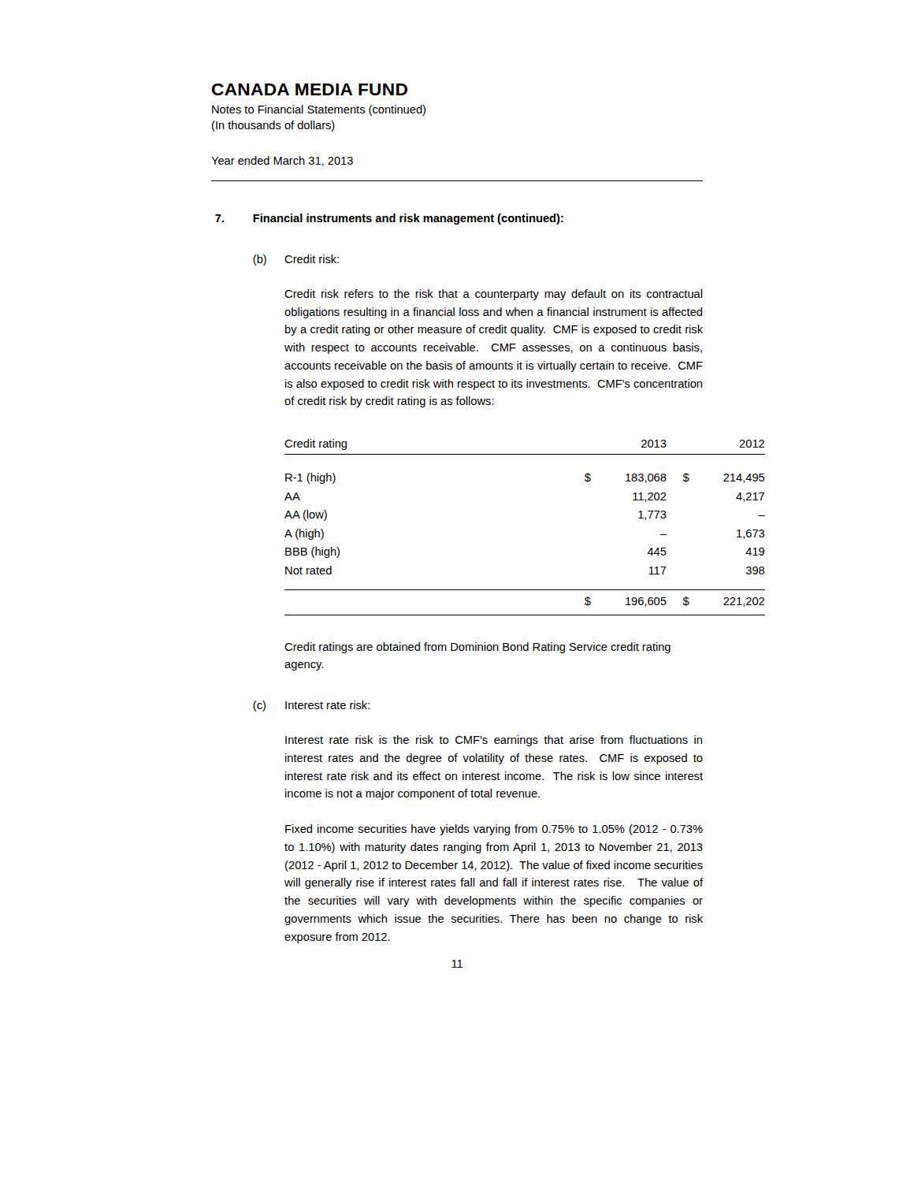CANADA MEDIA FUND
Notes to Financial Statements (continued)
(In thousands of dollars)
Year ended March 31, 2013
7. Financial instruments and risk management (continued):
(b) Credit risk:
Credit risk refers to the risk that a counterparty may default on its contractual obligations resulting in a financial loss and when a financial instrument is affected by a credit rating or other measure of credit quality. CMF is exposed to credit risk with respect to accounts receivable. CMF assesses, on a continuous basis, accounts receivable on the basis of amounts it is virtually certain to receive. CMF is also exposed to credit risk with respect to its investments. CMF's concentration of credit risk by credit rating is as follows:
| Credit rating | 2013 | 2012 |
| --- | --- | --- |
| R-1 (high) | $ | 183,068 | $ | 214,495 |
| AA | | 11,202 | | 4,217 |
| AA (low) | | 1,773 | | – |
| A (high) | | – | | 1,673 |
| BBB (high) | | 445 | | 419 |
| Not rated | | 117 | | 398 |
| | $ | 196,605 | $ | 221,202 |
Credit ratings are obtained from Dominion Bond Rating Service credit rating agency.
(c) Interest rate risk:
Interest rate risk is the risk to CMF's earnings that arise from fluctuations in interest rates and the degree of volatility of these rates. CMF is exposed to interest rate risk and its effect on interest income. The risk is low since interest income is not a major component of total revenue.
Fixed income securities have yields varying from 0.75% to 1.05% (2012 - 0.73% to 1.10%) with maturity dates ranging from April 1, 2013 to November 21, 2013 (2012 - April 1, 2012 to December 14, 2012). The value of fixed income securities will generally rise if interest rates fall and fall if interest rates rise. The value of the securities will vary with developments within the specific companies or governments which issue the securities. There has been no change to risk exposure from 2012.
11